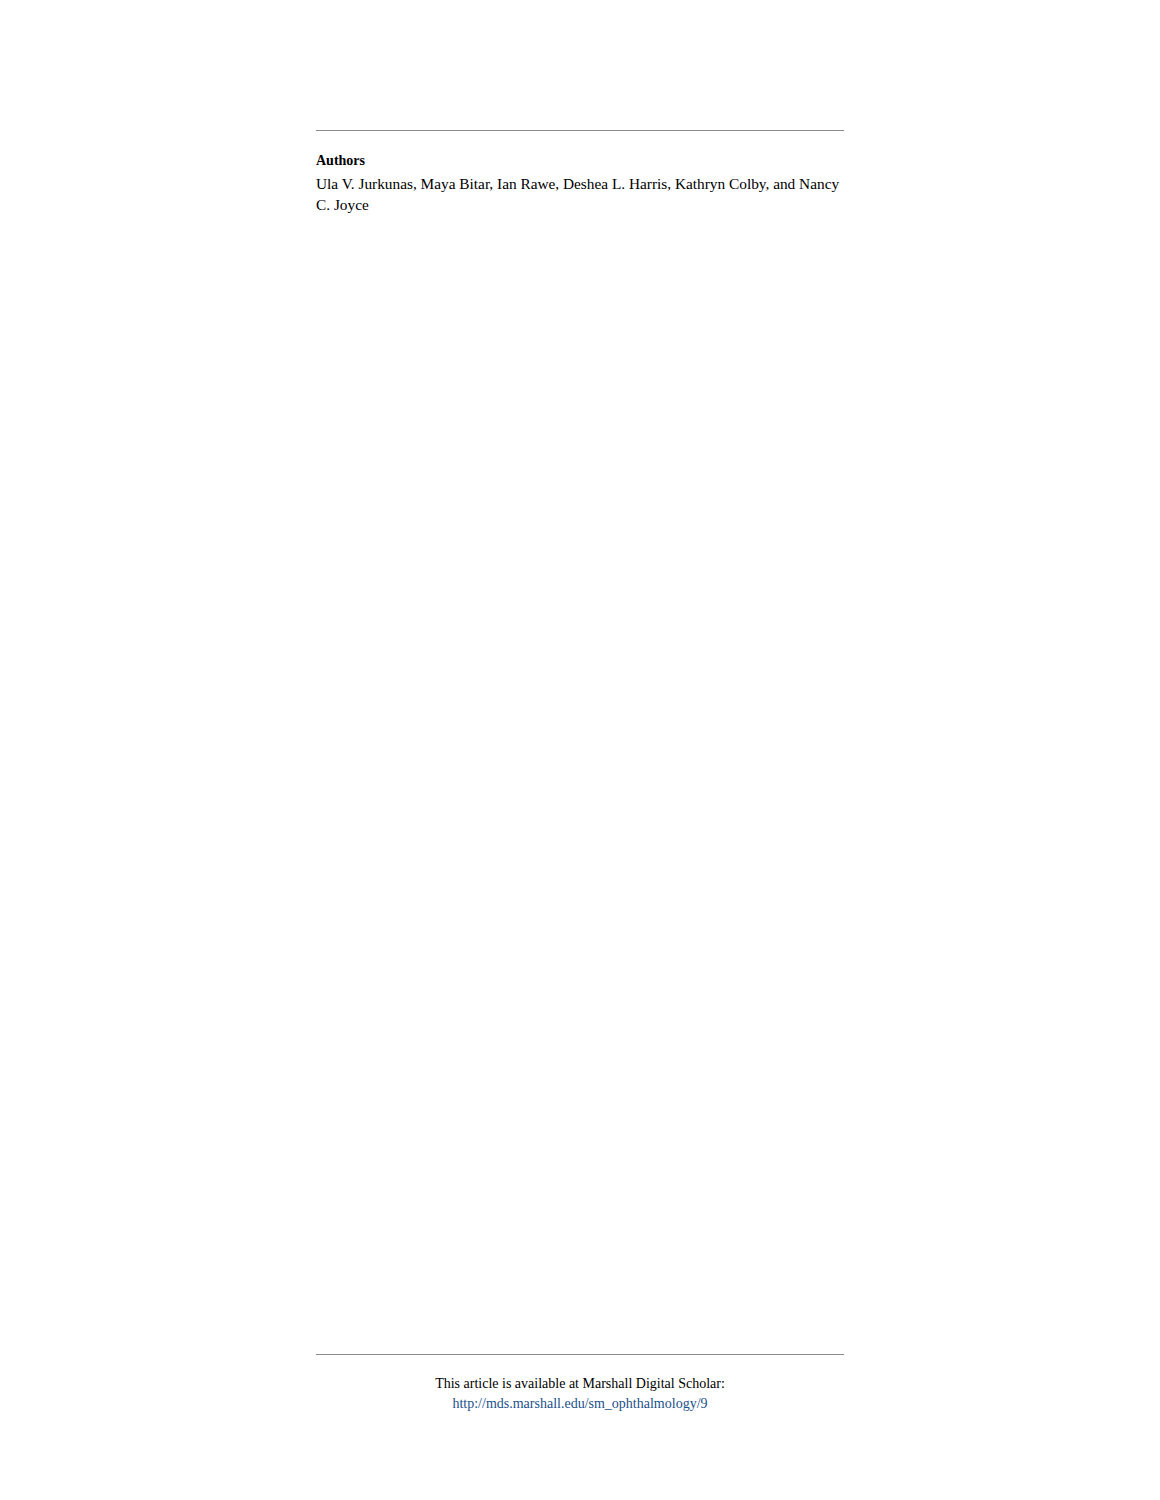Authors
Ula V. Jurkunas, Maya Bitar, Ian Rawe, Deshea L. Harris, Kathryn Colby, and Nancy C. Joyce
This article is available at Marshall Digital Scholar: http://mds.marshall.edu/sm_ophthalmology/9